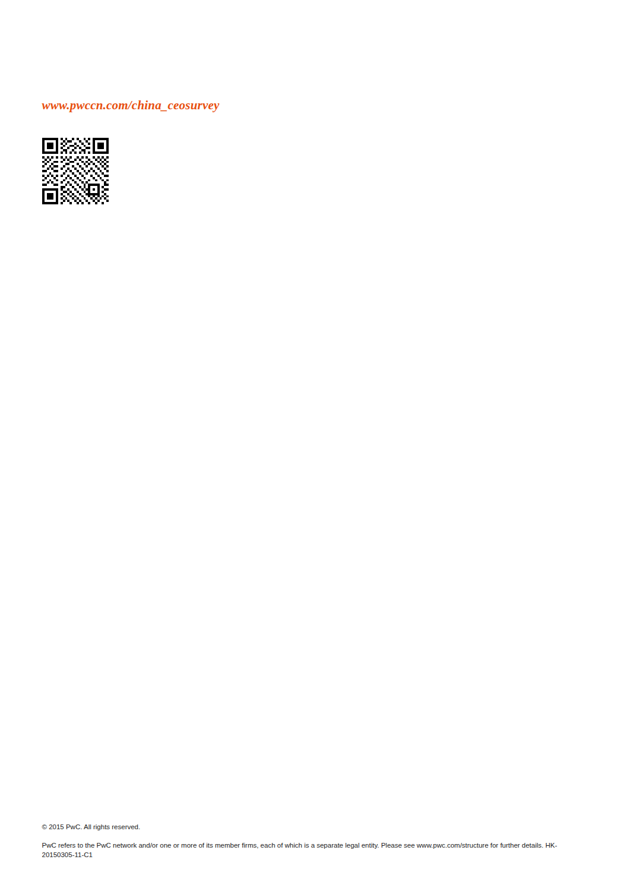www.pwccn.com/china_ceosurvey
© 2015 PwC. All rights reserved.
PwC refers to the PwC network and/or one or more of its member firms, each of which is a separate legal entity. Please see www.pwc.com/structure for further details. HK-20150305-11-C1